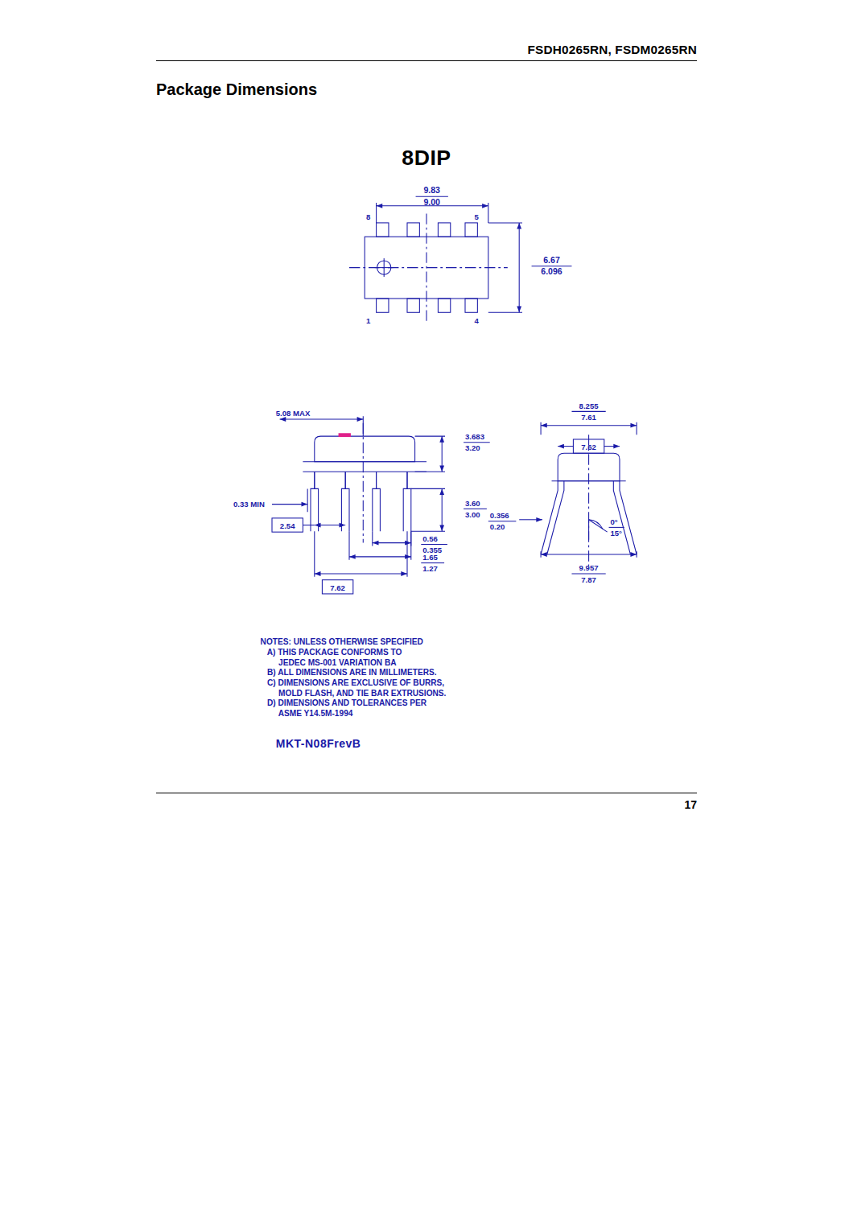FSDH0265RN, FSDM0265RN
Package Dimensions
8DIP
9.83 9.00 6.67 6.096 8 5 1 4 5.08 MAX 3.683 3.20 0.33 MIN 2.54 3.60 3.00 0.56 0.355 1.65 1.27 7.62 8.255 7.61 7.62 0.356 0.20 0° 15° 9.957 7.87
NOTES: UNLESS OTHERWISE SPECIFIED A) THIS PACKAGE CONFORMS TO JEDEC MS-001 VARIATION BA B) ALL DIMENSIONS ARE IN MILLIMETERS. C) DIMENSIONS ARE EXCLUSIVE OF BURRS, MOLD FLASH, AND TIE BAR EXTRUSIONS. D) DIMENSIONS AND TOLERANCES PER ASME Y14.5M-1994
MKT-N08FrevB
17